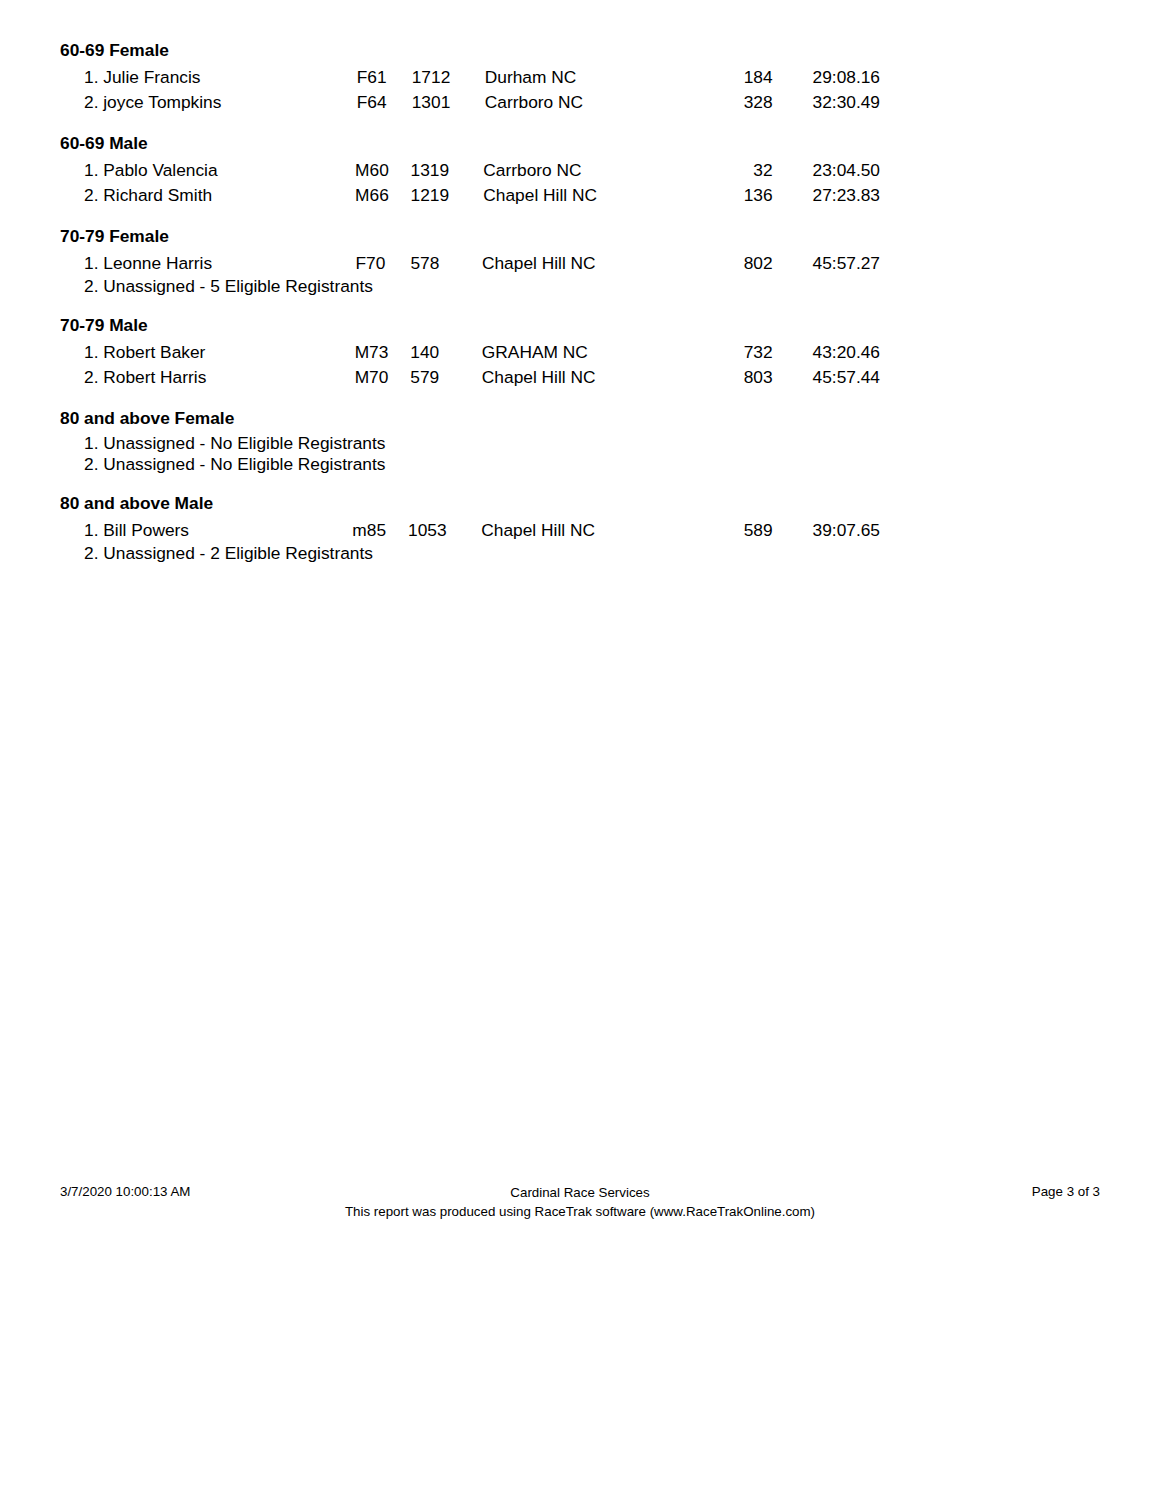60-69 Female
| 1. Julie Francis | F61 | 1712 | Durham NC | 184 | 29:08.16 |
| 2. joyce Tompkins | F64 | 1301 | Carrboro NC | 328 | 32:30.49 |
60-69 Male
| 1. Pablo Valencia | M60 | 1319 | Carrboro NC | 32 | 23:04.50 |
| 2. Richard Smith | M66 | 1219 | Chapel Hill NC | 136 | 27:23.83 |
70-79 Female
| 1. Leonne Harris | F70 | 578 | Chapel Hill NC | 802 | 45:57.27 |
2. Unassigned - 5 Eligible Registrants
70-79 Male
| 1. Robert Baker | M73 | 140 | GRAHAM NC | 732 | 43:20.46 |
| 2. Robert Harris | M70 | 579 | Chapel Hill NC | 803 | 45:57.44 |
80 and above Female
1. Unassigned - No Eligible Registrants
2. Unassigned - No Eligible Registrants
80 and above Male
| 1. Bill Powers | m85 | 1053 | Chapel Hill NC | 589 | 39:07.65 |
2. Unassigned - 2 Eligible Registrants
3/7/2020 10:00:13 AM
Page 3 of 3
Cardinal Race Services
This report was produced using RaceTrak software (www.RaceTrakOnline.com)